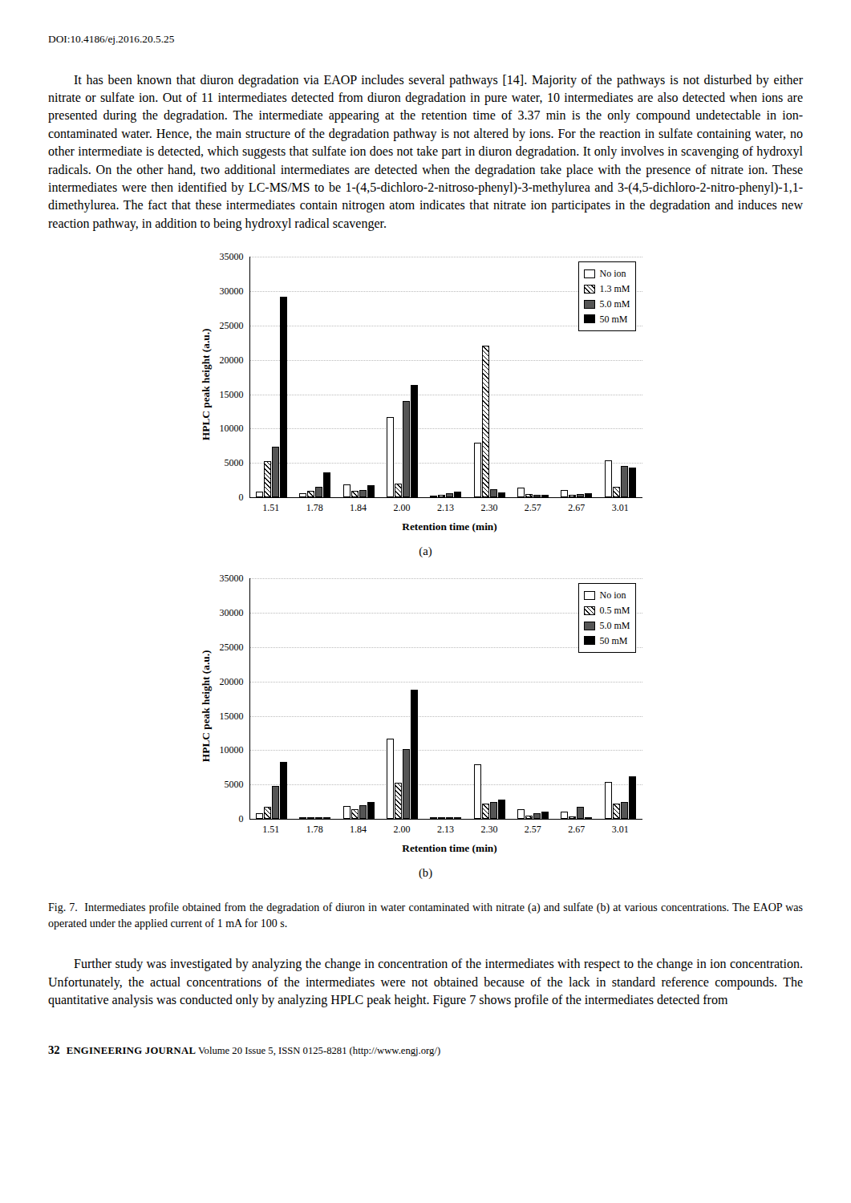DOI:10.4186/ej.2016.20.5.25
It has been known that diuron degradation via EAOP includes several pathways [14]. Majority of the pathways is not disturbed by either nitrate or sulfate ion. Out of 11 intermediates detected from diuron degradation in pure water, 10 intermediates are also detected when ions are presented during the degradation. The intermediate appearing at the retention time of 3.37 min is the only compound undetectable in ion-contaminated water. Hence, the main structure of the degradation pathway is not altered by ions. For the reaction in sulfate containing water, no other intermediate is detected, which suggests that sulfate ion does not take part in diuron degradation. It only involves in scavenging of hydroxyl radicals. On the other hand, two additional intermediates are detected when the degradation take place with the presence of nitrate ion. These intermediates were then identified by LC-MS/MS to be 1-(4,5-dichloro-2-nitroso-phenyl)-3-methylurea and 3-(4,5-dichloro-2-nitro-phenyl)-1,1-dimethylurea. The fact that these intermediates contain nitrogen atom indicates that nitrate ion participates in the degradation and induces new reaction pathway, in addition to being hydroxyl radical scavenger.
HPLC peak height (a.u.)
35000 30000 25000 20000 15000 10000 5000 0
No ion
1.3 mM
5.0 mM
50 mM
1.511.781.842.002.132.302.572.673.01
Retention time (min)
(a)
HPLC peak height (a.u.)
35000 30000 25000 20000 15000 10000 5000 0
No ion
0.5 mM
5.0 mM
50 mM
1.511.781.842.002.132.302.572.673.01
Retention time (min)
(b)
Fig. 7. Intermediates profile obtained from the degradation of diuron in water contaminated with nitrate (a) and sulfate (b) at various concentrations. The EAOP was operated under the applied current of 1 mA for 100 s.
Further study was investigated by analyzing the change in concentration of the intermediates with respect to the change in ion concentration. Unfortunately, the actual concentrations of the intermediates were not obtained because of the lack in standard reference compounds. The quantitative analysis was conducted only by analyzing HPLC peak height. Figure 7 shows profile of the intermediates detected from
32 ENGINEERING JOURNAL Volume 20 Issue 5, ISSN 0125-8281 (http://www.engj.org/)